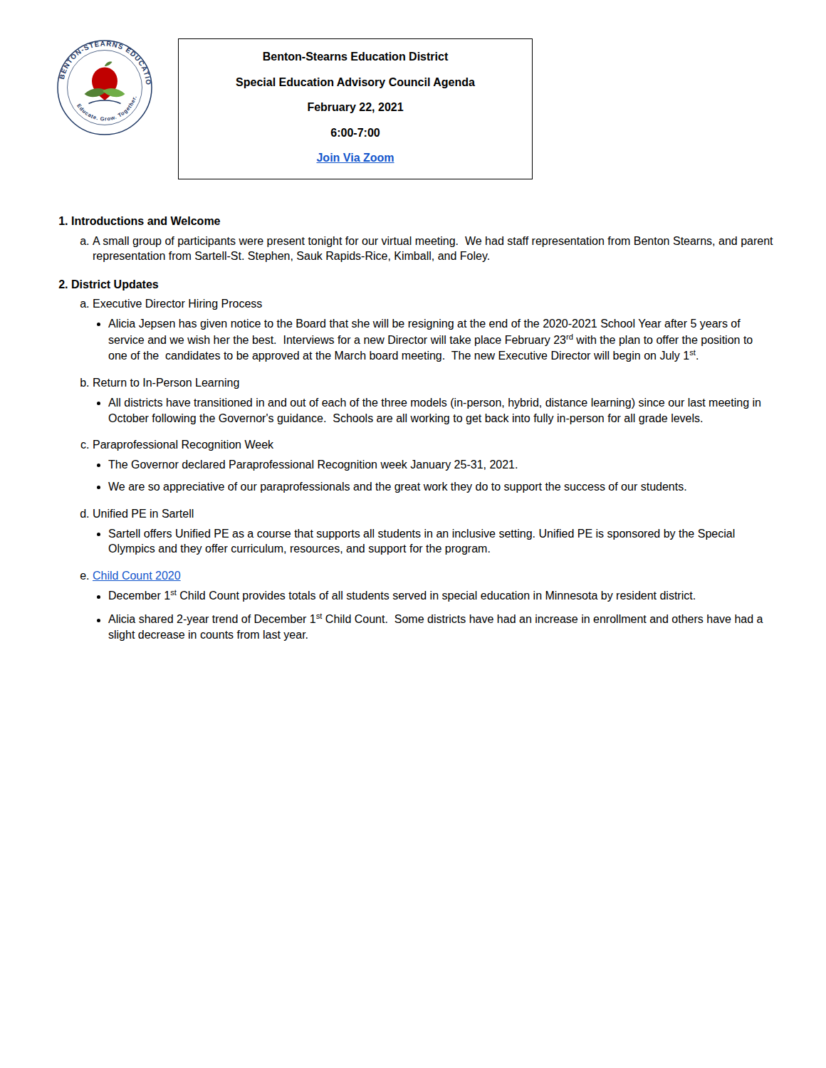BENTON-STEARNS EDUCATION DISTRICT Educate. Grow. Together.
Benton-Stearns Education District
Special Education Advisory Council Agenda
February 22, 2021
6:00-7:00
Join Via Zoom
Introductions and Welcome
A small group of participants were present tonight for our virtual meeting. We had staff representation from Benton Stearns, and parent representation from Sartell-St. Stephen, Sauk Rapids-Rice, Kimball, and Foley.
District Updates
Executive Director Hiring Process
Alicia Jepsen has given notice to the Board that she will be resigning at the end of the 2020-2021 School Year after 5 years of service and we wish her the best. Interviews for a new Director will take place February 23rd with the plan to offer the position to one of the candidates to be approved at the March board meeting. The new Executive Director will begin on July 1st.
Return to In-Person Learning
All districts have transitioned in and out of each of the three models (in-person, hybrid, distance learning) since our last meeting in October following the Governor's guidance. Schools are all working to get back into fully in-person for all grade levels.
Paraprofessional Recognition Week
The Governor declared Paraprofessional Recognition week January 25-31, 2021.
We are so appreciative of our paraprofessionals and the great work they do to support the success of our students.
Unified PE in Sartell
Sartell offers Unified PE as a course that supports all students in an inclusive setting. Unified PE is sponsored by the Special Olympics and they offer curriculum, resources, and support for the program.
Child Count 2020
December 1st Child Count provides totals of all students served in special education in Minnesota by resident district.
Alicia shared 2-year trend of December 1st Child Count. Some districts have had an increase in enrollment and others have had a slight decrease in counts from last year.